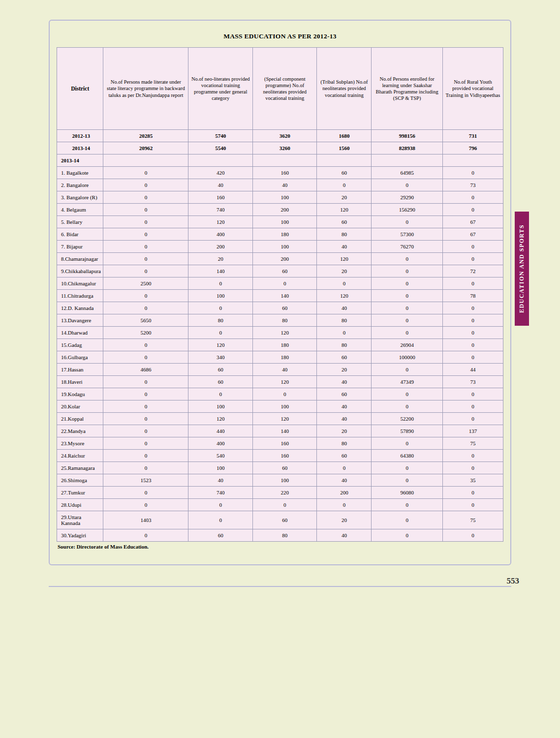Mass Education as per 2012-13
| District | No.of Persons made literate under state literacy programme in backward taluks as per Dr.Nanjundappa report | No.of neo-literates provided vocational training programme under general category | (Special component programme) No.of neoliterates provided vocational training | (Tribal Subplan) No.of neoliterates provided vocational training | No.of Persons enrolled for learning under Saakshar Bharath Programme including (SCP & TSP) | No.of Rural Youth provided vocational Training in Vidhyapeethas |
| --- | --- | --- | --- | --- | --- | --- |
| 2012-13 | 20285 | 5740 | 3620 | 1680 | 998156 | 731 |
| 2013-14 | 20962 | 5540 | 3260 | 1560 | 828938 | 796 |
| 2013-14 | | | | | | |
| 1. Bagalkote | 0 | 420 | 160 | 60 | 64985 | 0 |
| 2. Bangalore | 0 | 40 | 40 | 0 | 0 | 73 |
| 3. Bangalore (R) | 0 | 160 | 100 | 20 | 29290 | 0 |
| 4. Belgaum | 0 | 740 | 200 | 120 | 156290 | 0 |
| 5. Bellary | 0 | 120 | 100 | 60 | 0 | 67 |
| 6. Bidar | 0 | 400 | 180 | 80 | 57300 | 67 |
| 7. Bijapur | 0 | 200 | 100 | 40 | 76270 | 0 |
| 8.Chamarajnagar | 0 | 20 | 200 | 120 | 0 | 0 |
| 9.Chikkaballapura | 0 | 140 | 60 | 20 | 0 | 72 |
| 10.Chikmagalur | 2500 | 0 | 0 | 0 | 0 | 0 |
| 11.Chitradurga | 0 | 100 | 140 | 120 | 0 | 78 |
| 12.D. Kannada | 0 | 0 | 60 | 40 | 0 | 0 |
| 13.Davangere | 5650 | 80 | 80 | 80 | 0 | 0 |
| 14.Dharwad | 5200 | 0 | 120 | 0 | 0 | 0 |
| 15.Gadag | 0 | 120 | 180 | 80 | 26904 | 0 |
| 16.Gulbarga | 0 | 340 | 180 | 60 | 100000 | 0 |
| 17.Hassan | 4686 | 60 | 40 | 20 | 0 | 44 |
| 18.Haveri | 0 | 60 | 120 | 40 | 47349 | 73 |
| 19.Kodagu | 0 | 0 | 0 | 60 | 0 | 0 |
| 20.Kolar | 0 | 100 | 100 | 40 | 0 | 0 |
| 21.Koppal | 0 | 120 | 120 | 40 | 52200 | 0 |
| 22.Mandya | 0 | 440 | 140 | 20 | 57890 | 137 |
| 23.Mysore | 0 | 400 | 160 | 80 | 0 | 75 |
| 24.Raichur | 0 | 540 | 160 | 60 | 64380 | 0 |
| 25.Ramanagara | 0 | 100 | 60 | 0 | 0 | 0 |
| 26.Shimoga | 1523 | 40 | 100 | 40 | 0 | 35 |
| 27.Tumkur | 0 | 740 | 220 | 200 | 96080 | 0 |
| 28.Udupi | 0 | 0 | 0 | 0 | 0 | 0 |
| 29.Uttara Kannada | 1403 | 0 | 60 | 20 | 0 | 75 |
| 30.Yadagiri | 0 | 60 | 80 | 40 | 0 | 0 |
Source: Directorate of Mass Education.
Education and Sports
553